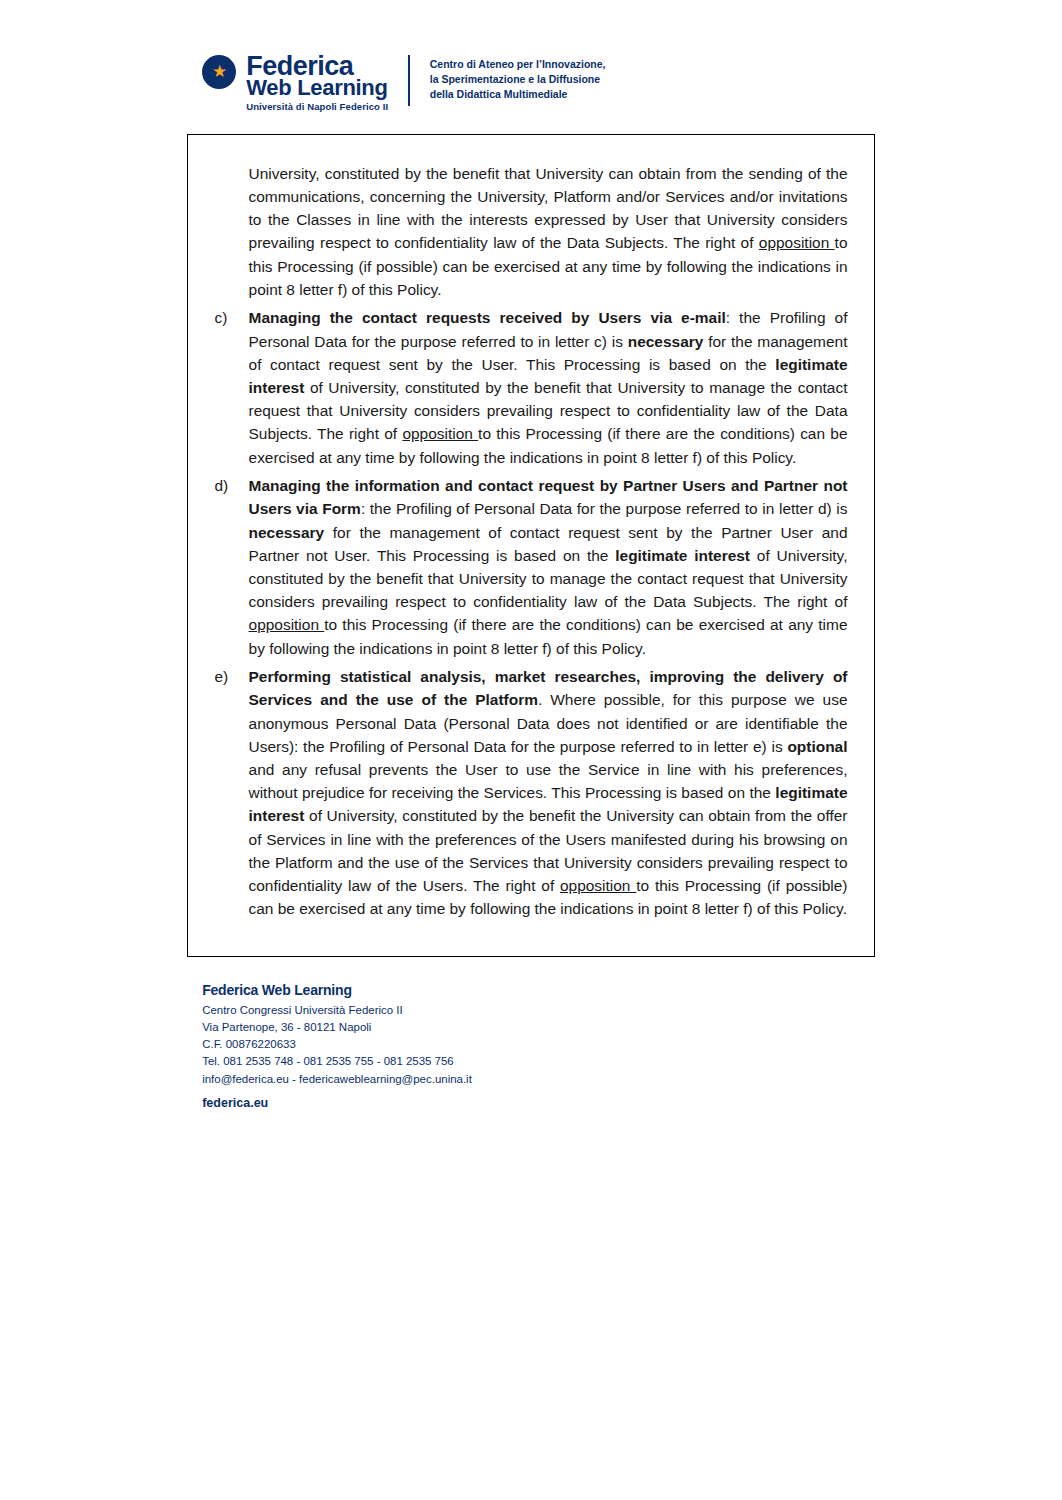Federica
Web Learning
Università di Napoli Federico II
Centro di Ateneo per l’Innovazione,
la Sperimentazione e la Diffusione
della Didattica Multimediale
University, constituted by the benefit that University can obtain from the sending of the communications, concerning the University, Platform and/or Services and/or invitations to the Classes in line with the interests expressed by User that University considers prevailing respect to confidentiality law of the Data Subjects. The right of opposition to this Processing (if possible) can be exercised at any time by following the indications in point 8 letter f) of this Policy.
c) Managing the contact requests received by Users via e-mail: the Profiling of Personal Data for the purpose referred to in letter c) is necessary for the management of contact request sent by the User. This Processing is based on the legitimate interest of University, constituted by the benefit that University to manage the contact request that University considers prevailing respect to confidentiality law of the Data Subjects. The right of opposition to this Processing (if there are the conditions) can be exercised at any time by following the indications in point 8 letter f) of this Policy.
d) Managing the information and contact request by Partner Users and Partner not Users via Form: the Profiling of Personal Data for the purpose referred to in letter d) is necessary for the management of contact request sent by the Partner User and Partner not User. This Processing is based on the legitimate interest of University, constituted by the benefit that University to manage the contact request that University considers prevailing respect to confidentiality law of the Data Subjects. The right of opposition to this Processing (if there are the conditions) can be exercised at any time by following the indications in point 8 letter f) of this Policy.
e) Performing statistical analysis, market researches, improving the delivery of Services and the use of the Platform. Where possible, for this purpose we use anonymous Personal Data (Personal Data does not identified or are identifiable the Users): the Profiling of Personal Data for the purpose referred to in letter e) is optional and any refusal prevents the User to use the Service in line with his preferences, without prejudice for receiving the Services. This Processing is based on the legitimate interest of University, constituted by the benefit the University can obtain from the offer of Services in line with the preferences of the Users manifested during his browsing on the Platform and the use of the Services that University considers prevailing respect to confidentiality law of the Users. The right of opposition to this Processing (if possible) can be exercised at any time by following the indications in point 8 letter f) of this Policy.
Federica Web Learning
Centro Congressi Università Federico II
Via Partenope, 36 - 80121 Napoli
C.F. 00876220633
Tel. 081 2535 748 - 081 2535 755 - 081 2535 756
info@federica.eu - federicaweblearning@pec.unina.it
federica.eu